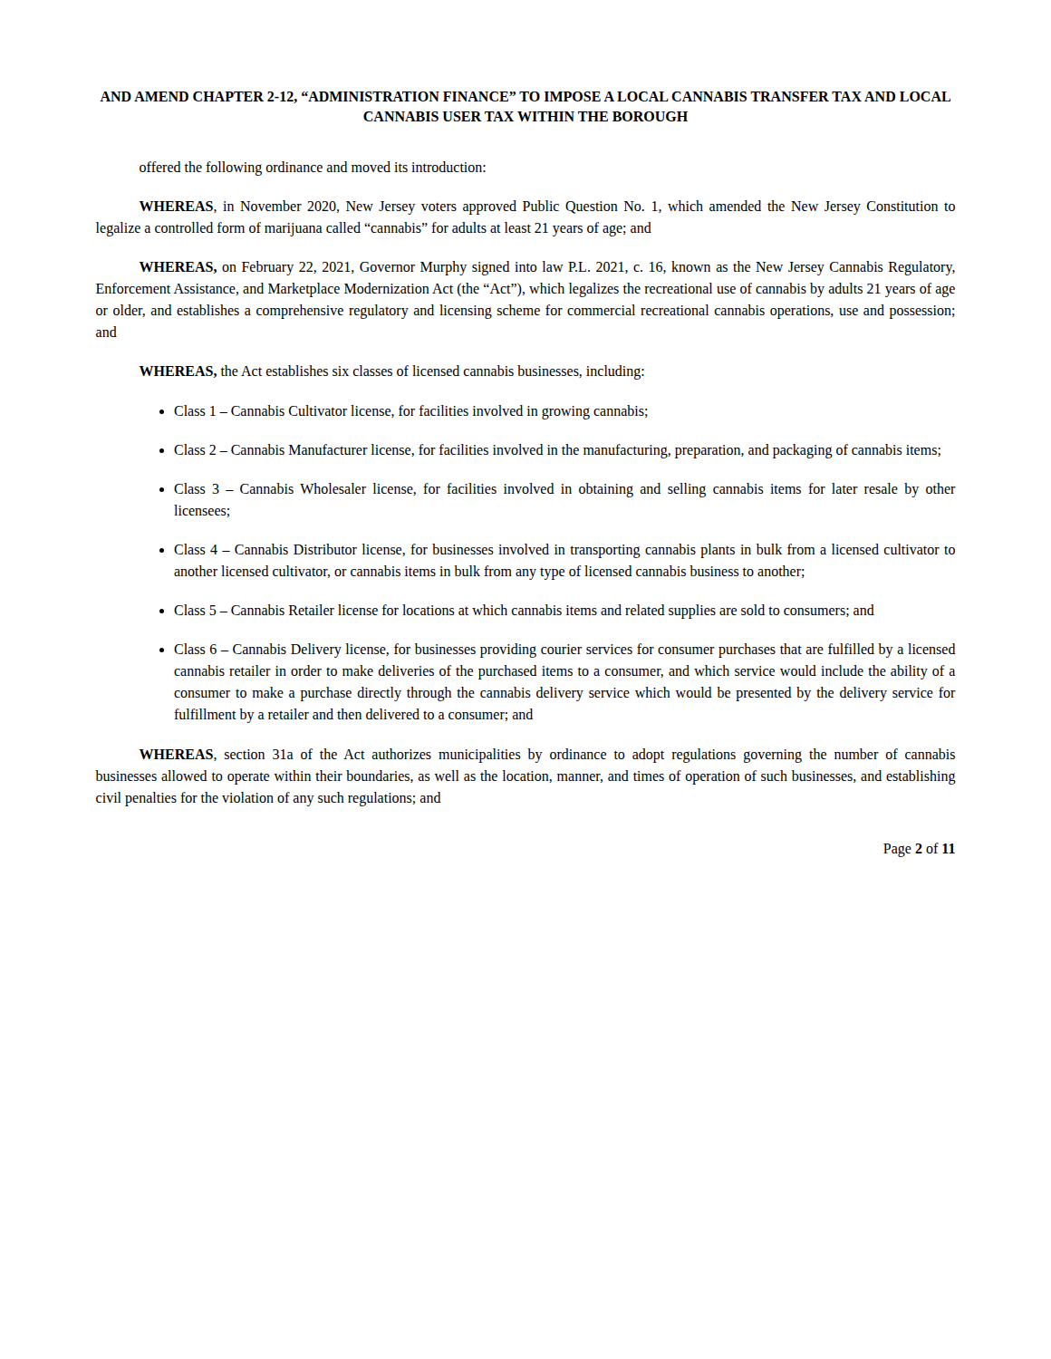AND AMEND CHAPTER 2-12, “ADMINISTRATION FINANCE” TO IMPOSE A LOCAL CANNABIS TRANSFER TAX AND LOCAL CANNABIS USER TAX WITHIN THE BOROUGH
offered the following ordinance and moved its introduction:
WHEREAS, in November 2020, New Jersey voters approved Public Question No. 1, which amended the New Jersey Constitution to legalize a controlled form of marijuana called “cannabis” for adults at least 21 years of age; and
WHEREAS, on February 22, 2021, Governor Murphy signed into law P.L. 2021, c. 16, known as the New Jersey Cannabis Regulatory, Enforcement Assistance, and Marketplace Modernization Act (the “Act”), which legalizes the recreational use of cannabis by adults 21 years of age or older, and establishes a comprehensive regulatory and licensing scheme for commercial recreational cannabis operations, use and possession; and
WHEREAS, the Act establishes six classes of licensed cannabis businesses, including:
Class 1 – Cannabis Cultivator license, for facilities involved in growing cannabis;
Class 2 – Cannabis Manufacturer license, for facilities involved in the manufacturing, preparation, and packaging of cannabis items;
Class 3 – Cannabis Wholesaler license, for facilities involved in obtaining and selling cannabis items for later resale by other licensees;
Class 4 – Cannabis Distributor license, for businesses involved in transporting cannabis plants in bulk from a licensed cultivator to another licensed cultivator, or cannabis items in bulk from any type of licensed cannabis business to another;
Class 5 – Cannabis Retailer license for locations at which cannabis items and related supplies are sold to consumers; and
Class 6 – Cannabis Delivery license, for businesses providing courier services for consumer purchases that are fulfilled by a licensed cannabis retailer in order to make deliveries of the purchased items to a consumer, and which service would include the ability of a consumer to make a purchase directly through the cannabis delivery service which would be presented by the delivery service for fulfillment by a retailer and then delivered to a consumer; and
WHEREAS, section 31a of the Act authorizes municipalities by ordinance to adopt regulations governing the number of cannabis businesses allowed to operate within their boundaries, as well as the location, manner, and times of operation of such businesses, and establishing civil penalties for the violation of any such regulations; and
Page 2 of 11